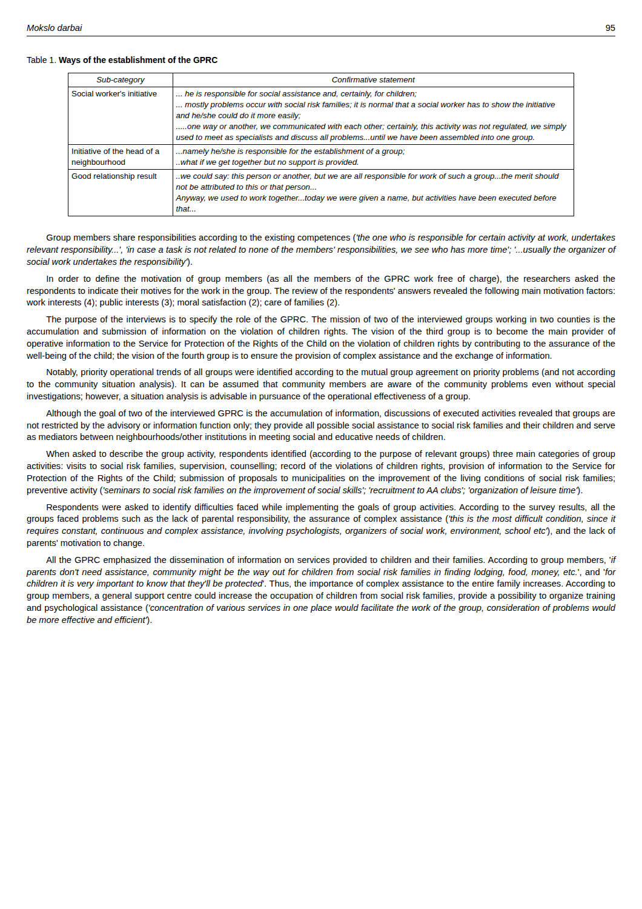Mokslo darbai 95
Table 1. Ways of the establishment of the GPRC
| Sub-category | Confirmative statement |
| --- | --- |
| Social worker's initiative | ... he is responsible for social assistance and, certainly, for children; ... mostly problems occur with social risk families; it is normal that a social worker has to show the initiative and he/she could do it more easily; .....one way or another, we communicated with each other; certainly, this activity was not regulated, we simply used to meet as specialists and discuss all problems...until we have been assembled into one group. |
| Initiative of the head of a neighbourhood | ...namely he/she is responsible for the establishment of a group; ..what if we get together but no support is provided. |
| Good relationship result | ..we could say: this person or another, but we are all responsible for work of such a group...the merit should not be attributed to this or that person... Anyway, we used to work together...today we were given a name, but activities have been executed before that... |
Group members share responsibilities according to the existing competences ('the one who is responsible for certain activity at work, undertakes relevant responsibility...', 'in case a task is not related to none of the members' responsibilities, we see who has more time'; '...usually the organizer of social work undertakes the responsibility').
In order to define the motivation of group members (as all the members of the GPRC work free of charge), the researchers asked the respondents to indicate their motives for the work in the group. The review of the respondents' answers revealed the following main motivation factors: work interests (4); public interests (3); moral satisfaction (2); care of families (2).
The purpose of the interviews is to specify the role of the GPRC. The mission of two of the interviewed groups working in two counties is the accumulation and submission of information on the violation of children rights. The vision of the third group is to become the main provider of operative information to the Service for Protection of the Rights of the Child on the violation of children rights by contributing to the assurance of the well-being of the child; the vision of the fourth group is to ensure the provision of complex assistance and the exchange of information.
Notably, priority operational trends of all groups were identified according to the mutual group agreement on priority problems (and not according to the community situation analysis). It can be assumed that community members are aware of the community problems even without special investigations; however, a situation analysis is advisable in pursuance of the operational effectiveness of a group.
Although the goal of two of the interviewed GPRC is the accumulation of information, discussions of executed activities revealed that groups are not restricted by the advisory or information function only; they provide all possible social assistance to social risk families and their children and serve as mediators between neighbourhoods/other institutions in meeting social and educative needs of children.
When asked to describe the group activity, respondents identified (according to the purpose of relevant groups) three main categories of group activities: visits to social risk families, supervision, counselling; record of the violations of children rights, provision of information to the Service for Protection of the Rights of the Child; submission of proposals to municipalities on the improvement of the living conditions of social risk families; preventive activity ('seminars to social risk families on the improvement of social skills'; 'recruitment to AA clubs'; 'organization of leisure time').
Respondents were asked to identify difficulties faced while implementing the goals of group activities. According to the survey results, all the groups faced problems such as the lack of parental responsibility, the assurance of complex assistance ('this is the most difficult condition, since it requires constant, continuous and complex assistance, involving psychologists, organizers of social work, environment, school etc'), and the lack of parents' motivation to change.
All the GPRC emphasized the dissemination of information on services provided to children and their families. According to group members, 'if parents don't need assistance, community might be the way out for children from social risk families in finding lodging, food, money, etc.', and 'for children it is very important to know that they'll be protected'. Thus, the importance of complex assistance to the entire family increases. According to group members, a general support centre could increase the occupation of children from social risk families, provide a possibility to organize training and psychological assistance ('concentration of various services in one place would facilitate the work of the group, consideration of problems would be more effective and efficient').